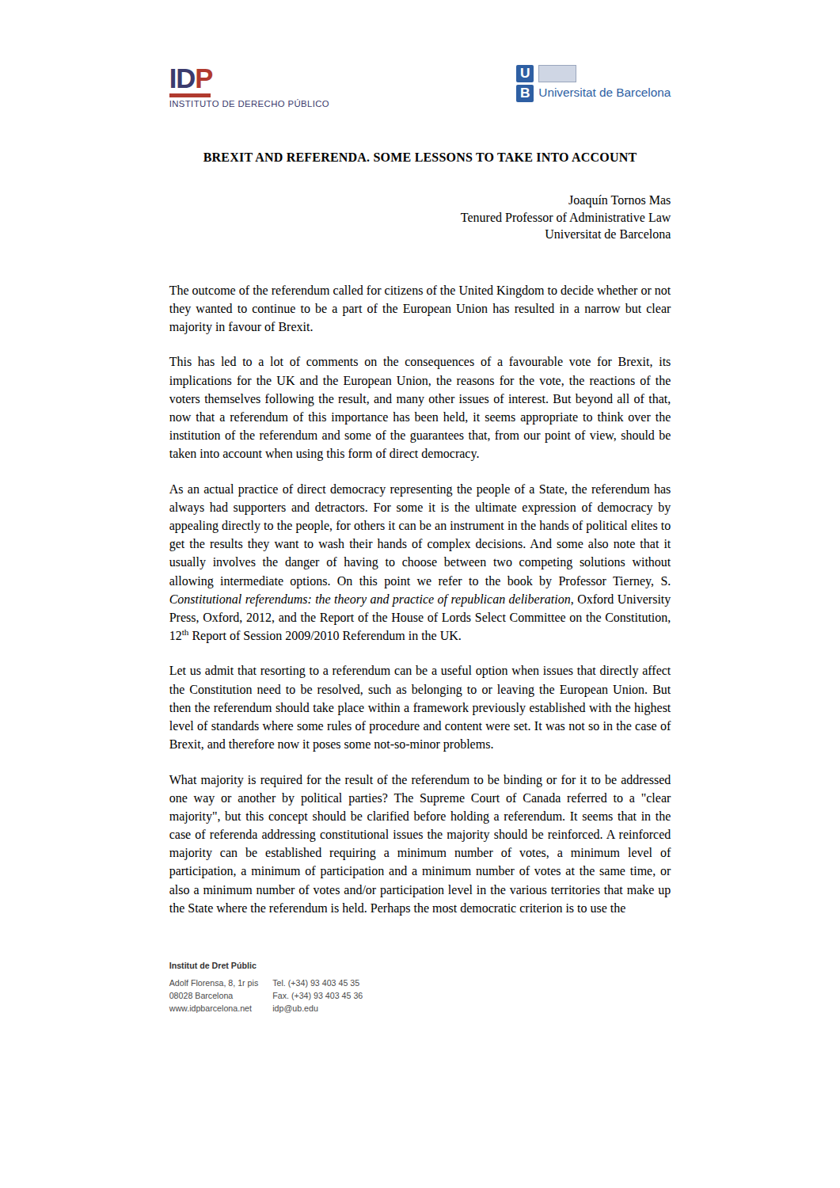IDP
INSTITUTO DE DERECHO PÚBLICO
U
B
Universitat de Barcelona
BREXIT AND REFERENDA. SOME LESSONS TO TAKE INTO ACCOUNT
Joaquín Tornos Mas
Tenured Professor of Administrative Law
Universitat de Barcelona
The outcome of the referendum called for citizens of the United Kingdom to decide whether or not they wanted to continue to be a part of the European Union has resulted in a narrow but clear majority in favour of Brexit.
This has led to a lot of comments on the consequences of a favourable vote for Brexit, its implications for the UK and the European Union, the reasons for the vote, the reactions of the voters themselves following the result, and many other issues of interest. But beyond all of that, now that a referendum of this importance has been held, it seems appropriate to think over the institution of the referendum and some of the guarantees that, from our point of view, should be taken into account when using this form of direct democracy.
As an actual practice of direct democracy representing the people of a State, the referendum has always had supporters and detractors. For some it is the ultimate expression of democracy by appealing directly to the people, for others it can be an instrument in the hands of political elites to get the results they want to wash their hands of complex decisions. And some also note that it usually involves the danger of having to choose between two competing solutions without allowing intermediate options. On this point we refer to the book by Professor Tierney, S. Constitutional referendums: the theory and practice of republican deliberation, Oxford University Press, Oxford, 2012, and the Report of the House of Lords Select Committee on the Constitution, 12th Report of Session 2009/2010 Referendum in the UK.
Let us admit that resorting to a referendum can be a useful option when issues that directly affect the Constitution need to be resolved, such as belonging to or leaving the European Union. But then the referendum should take place within a framework previously established with the highest level of standards where some rules of procedure and content were set. It was not so in the case of Brexit, and therefore now it poses some not-so-minor problems.
What majority is required for the result of the referendum to be binding or for it to be addressed one way or another by political parties? The Supreme Court of Canada referred to a "clear majority", but this concept should be clarified before holding a referendum. It seems that in the case of referenda addressing constitutional issues the majority should be reinforced. A reinforced majority can be established requiring a minimum number of votes, a minimum level of participation, a minimum of participation and a minimum number of votes at the same time, or also a minimum number of votes and/or participation level in the various territories that make up the State where the referendum is held. Perhaps the most democratic criterion is to use the
Institut de Dret Públic
| Adolf Florensa, 8, 1r pis | Tel. (+34) 93 403 45 35 |
| 08028 Barcelona | Fax. (+34) 93 403 45 36 |
| www.idpbarcelona.net | idp@ub.edu |